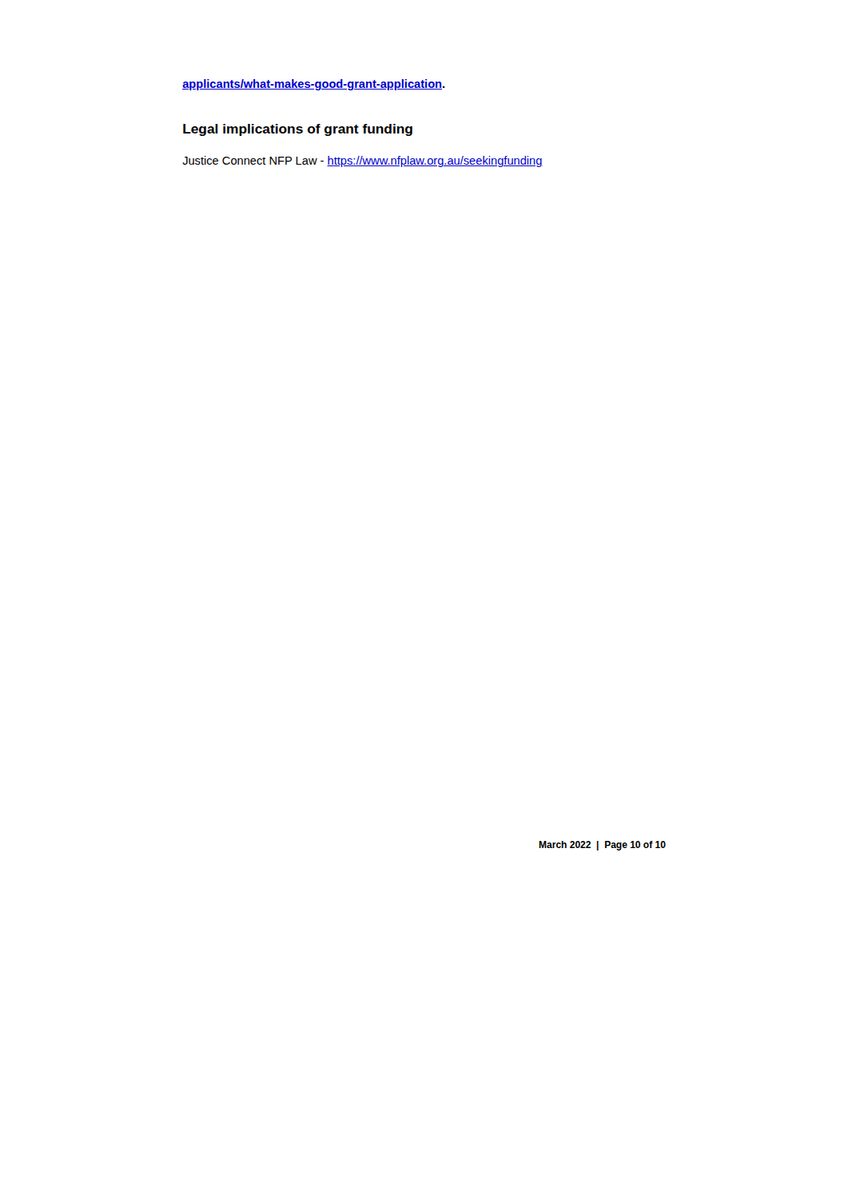applicants/what-makes-good-grant-application.
Legal implications of grant funding
Justice Connect NFP Law - https://www.nfplaw.org.au/seekingfunding
March 2022 | Page 10 of 10